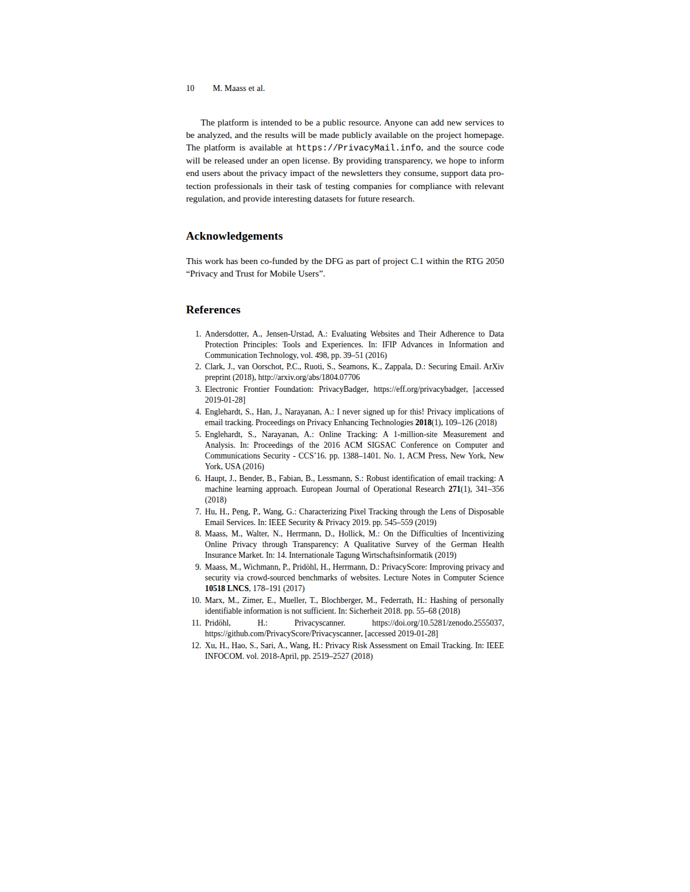10 M. Maass et al.
The platform is intended to be a public resource. Anyone can add new services to be analyzed, and the results will be made publicly available on the project homepage. The platform is available at https://PrivacyMail.info, and the source code will be released under an open license. By providing transparency, we hope to inform end users about the privacy impact of the newsletters they consume, support data protection professionals in their task of testing companies for compliance with relevant regulation, and provide interesting datasets for future research.
Acknowledgements
This work has been co-funded by the DFG as part of project C.1 within the RTG 2050 “Privacy and Trust for Mobile Users”.
References
Andersdotter, A., Jensen-Urstad, A.: Evaluating Websites and Their Adherence to Data Protection Principles: Tools and Experiences. In: IFIP Advances in Information and Communication Technology, vol. 498, pp. 39–51 (2016)
Clark, J., van Oorschot, P.C., Ruoti, S., Seamons, K., Zappala, D.: Securing Email. ArXiv preprint (2018), http://arxiv.org/abs/1804.07706
Electronic Frontier Foundation: PrivacyBadger, https://eff.org/privacybadger, [accessed 2019-01-28]
Englehardt, S., Han, J., Narayanan, A.: I never signed up for this! Privacy implications of email tracking. Proceedings on Privacy Enhancing Technologies 2018(1), 109–126 (2018)
Englehardt, S., Narayanan, A.: Online Tracking: A 1-million-site Measurement and Analysis. In: Proceedings of the 2016 ACM SIGSAC Conference on Computer and Communications Security - CCS’16. pp. 1388–1401. No. 1, ACM Press, New York, New York, USA (2016)
Haupt, J., Bender, B., Fabian, B., Lessmann, S.: Robust identification of email tracking: A machine learning approach. European Journal of Operational Research 271(1), 341–356 (2018)
Hu, H., Peng, P., Wang, G.: Characterizing Pixel Tracking through the Lens of Disposable Email Services. In: IEEE Security & Privacy 2019. pp. 545–559 (2019)
Maass, M., Walter, N., Herrmann, D., Hollick, M.: On the Difficulties of Incentivizing Online Privacy through Transparency: A Qualitative Survey of the German Health Insurance Market. In: 14. Internationale Tagung Wirtschaftsinformatik (2019)
Maass, M., Wichmann, P., Pridöhl, H., Herrmann, D.: PrivacyScore: Improving privacy and security via crowd-sourced benchmarks of websites. Lecture Notes in Computer Science 10518 LNCS, 178–191 (2017)
Marx, M., Zimer, E., Mueller, T., Blochberger, M., Federrath, H.: Hashing of personally identifiable information is not sufficient. In: Sicherheit 2018. pp. 55–68 (2018)
Pridöhl, H.: Privacyscanner. https://doi.org/10.5281/zenodo.2555037, https://github.com/PrivacyScore/Privacyscanner, [accessed 2019-01-28]
Xu, H., Hao, S., Sari, A., Wang, H.: Privacy Risk Assessment on Email Tracking. In: IEEE INFOCOM. vol. 2018-April, pp. 2519–2527 (2018)